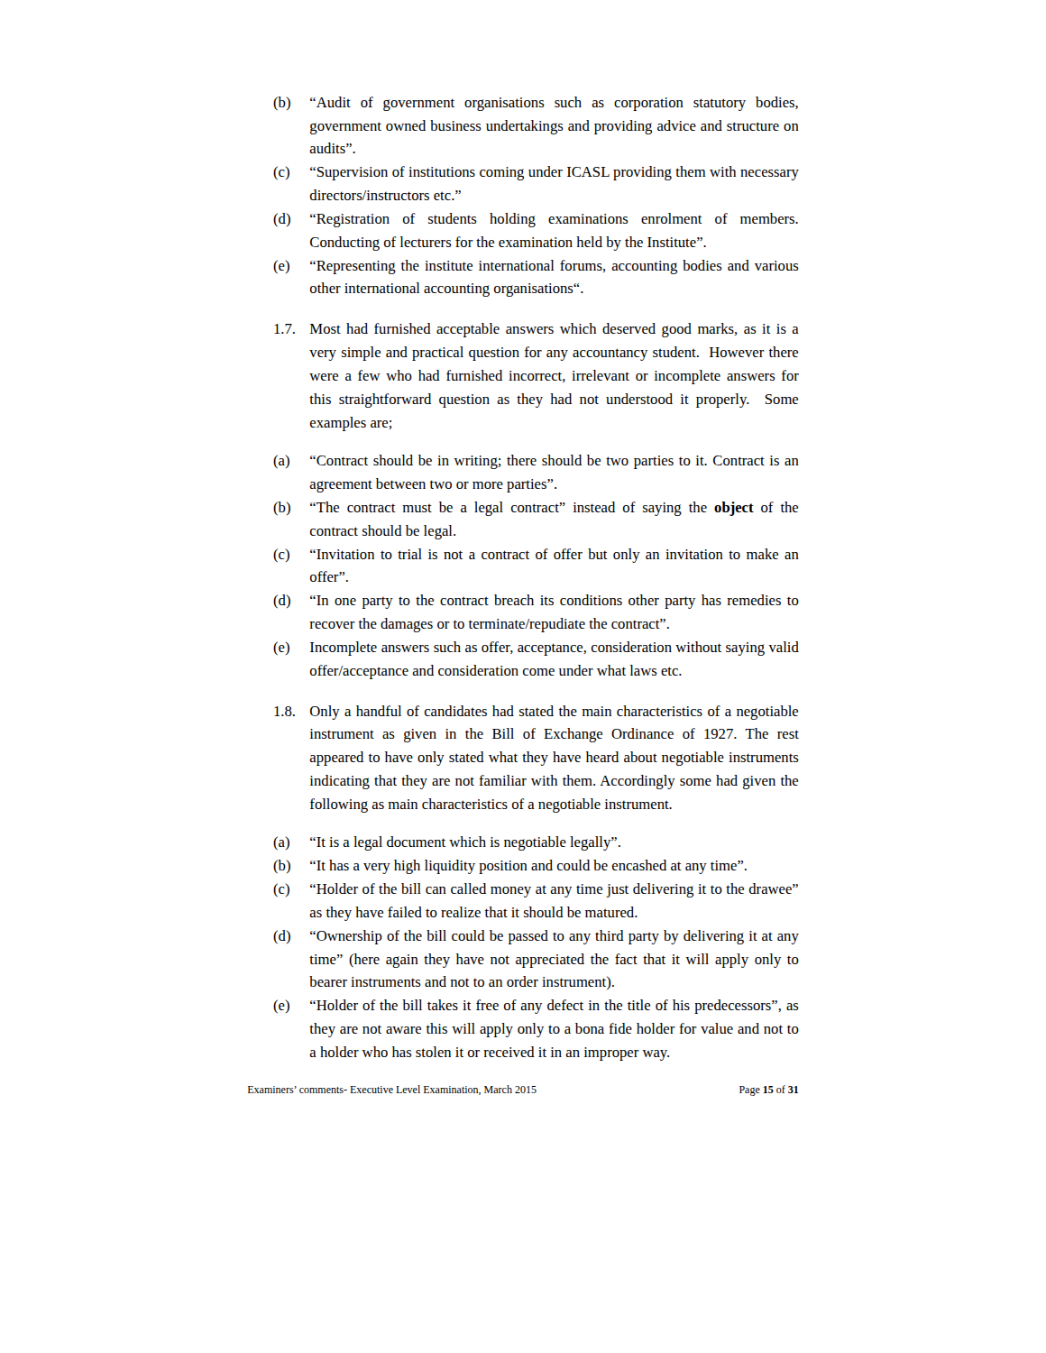(b)
“Audit of government organisations such as corporation statutory bodies, government owned business undertakings and providing advice and structure on audits”.
(c)
“Supervision of institutions coming under ICASL providing them with necessary directors/instructors etc.”
(d)
“Registration of students holding examinations enrolment of members. Conducting of lecturers for the examination held by the Institute”.
(e)
“Representing the institute international forums, accounting bodies and various other international accounting organisations“.
1.7.
Most had furnished acceptable answers which deserved good marks, as it is a very simple and practical question for any accountancy student. However there were a few who had furnished incorrect, irrelevant or incomplete answers for this straightforward question as they had not understood it properly. Some examples are;
(a)
“Contract should be in writing; there should be two parties to it. Contract is an agreement between two or more parties”.
(b)
“The contract must be a legal contract” instead of saying the object of the contract should be legal.
(c)
“Invitation to trial is not a contract of offer but only an invitation to make an offer”.
(d)
“In one party to the contract breach its conditions other party has remedies to recover the damages or to terminate/repudiate the contract”.
(e)
Incomplete answers such as offer, acceptance, consideration without saying valid offer/acceptance and consideration come under what laws etc.
1.8.
Only a handful of candidates had stated the main characteristics of a negotiable instrument as given in the Bill of Exchange Ordinance of 1927. The rest appeared to have only stated what they have heard about negotiable instruments indicating that they are not familiar with them. Accordingly some had given the following as main characteristics of a negotiable instrument.
(a)
“It is a legal document which is negotiable legally”.
(b)
“It has a very high liquidity position and could be encashed at any time”.
(c)
“Holder of the bill can called money at any time just delivering it to the drawee” as they have failed to realize that it should be matured.
(d)
“Ownership of the bill could be passed to any third party by delivering it at any time” (here again they have not appreciated the fact that it will apply only to bearer instruments and not to an order instrument).
(e)
“Holder of the bill takes it free of any defect in the title of his predecessors”, as they are not aware this will apply only to a bona fide holder for value and not to a holder who has stolen it or received it in an improper way.
Examiners’ comments- Executive Level Examination, March 2015
Page 15 of 31